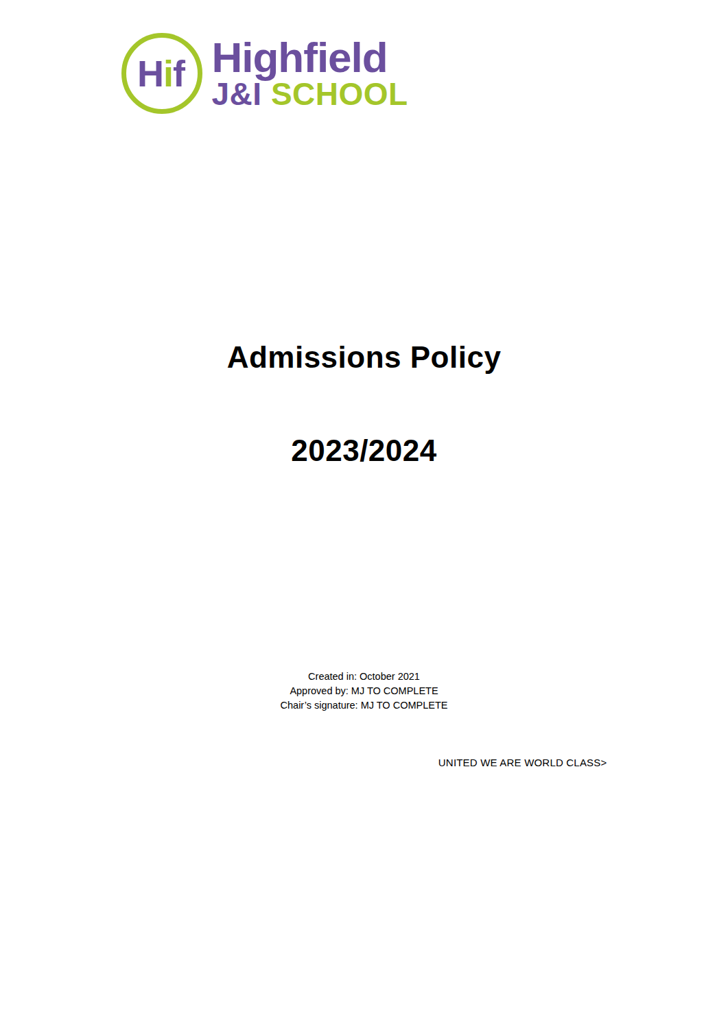Hif
Highfield J&I SCHOOL
Admissions Policy
2023/2024
Created in: October 2021
Approved by: MJ TO COMPLETE
Chair’s signature: MJ TO COMPLETE
UNITED WE ARE WORLD CLASS>